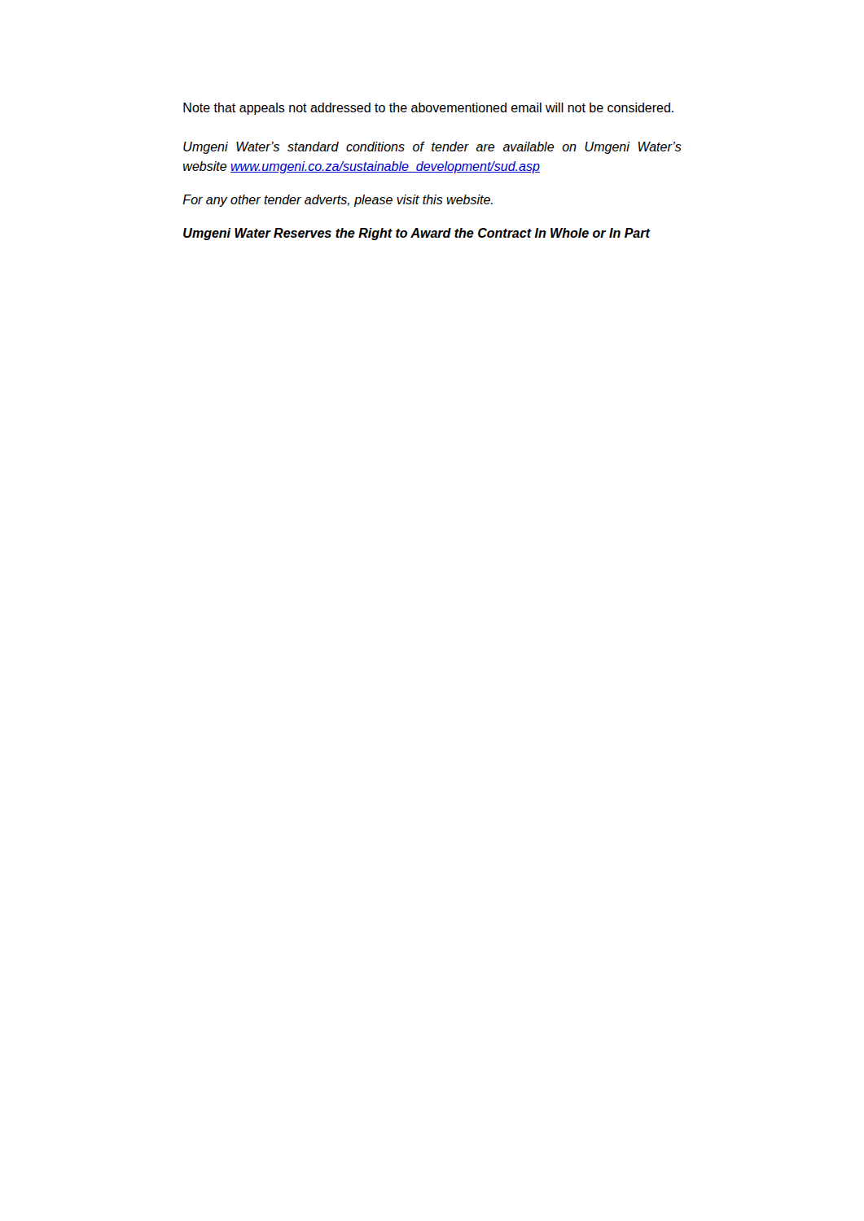Note that appeals not addressed to the abovementioned email will not be considered.
Umgeni Water’s standard conditions of tender are available on Umgeni Water’s website www.umgeni.co.za/sustainable_development/sud.asp
For any other tender adverts, please visit this website.
Umgeni Water Reserves the Right to Award the Contract In Whole or In Part